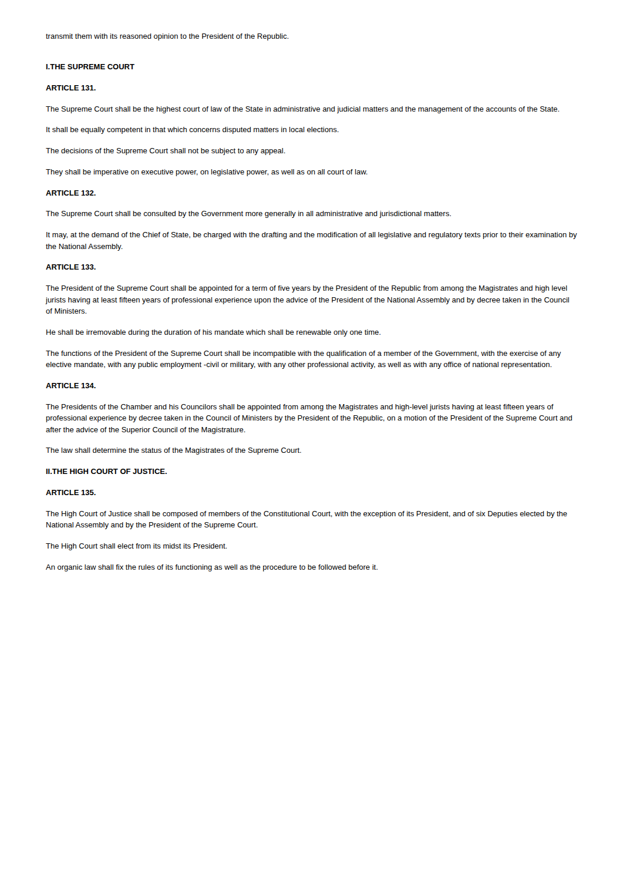transmit them with its reasoned opinion to the President of the Republic.
I.THE SUPREME COURT
ARTICLE 131.
The Supreme Court shall be the highest court of law of the State in administrative and judicial matters and the management of the accounts of the State.
It shall be equally competent in that which concerns disputed matters in local elections.
The decisions of the Supreme Court shall not be subject to any appeal.
They shall be imperative on executive power, on legislative power, as well as on all court of law.
ARTICLE 132.
The Supreme Court shall be consulted by the Government more generally in all administrative and jurisdictional matters.
It may, at the demand of the Chief of State, be charged with the drafting and the modification of all legislative and regulatory texts prior to their examination by the National Assembly.
ARTICLE 133.
The President of the Supreme Court shall be appointed for a term of five years by the President of the Republic from among the Magistrates and high level jurists having at least fifteen years of professional experience upon the advice of the President of the National Assembly and by decree taken in the Council of Ministers.
He shall be irremovable during the duration of his mandate which shall be renewable only one time.
The functions of the President of the Supreme Court shall be incompatible with the qualification of a member of the Government, with the exercise of any elective mandate, with any public employment -civil or military, with any other professional activity, as well as with any office of national representation.
ARTICLE 134.
The Presidents of the Chamber and his Councilors shall be appointed from among the Magistrates and high-level jurists having at least fifteen years of professional experience by decree taken in the Council of Ministers by the President of the Republic, on a motion of the President of the Supreme Court and after the advice of the Superior Council of the Magistrature.
The law shall determine the status of the Magistrates of the Supreme Court.
II.THE HIGH COURT OF JUSTICE.
ARTICLE 135.
The High Court of Justice shall be composed of members of the Constitutional Court, with the exception of its President, and of six Deputies elected by the National Assembly and by the President of the Supreme Court.
The High Court shall elect from its midst its President.
An organic law shall fix the rules of its functioning as well as the procedure to be followed before it.